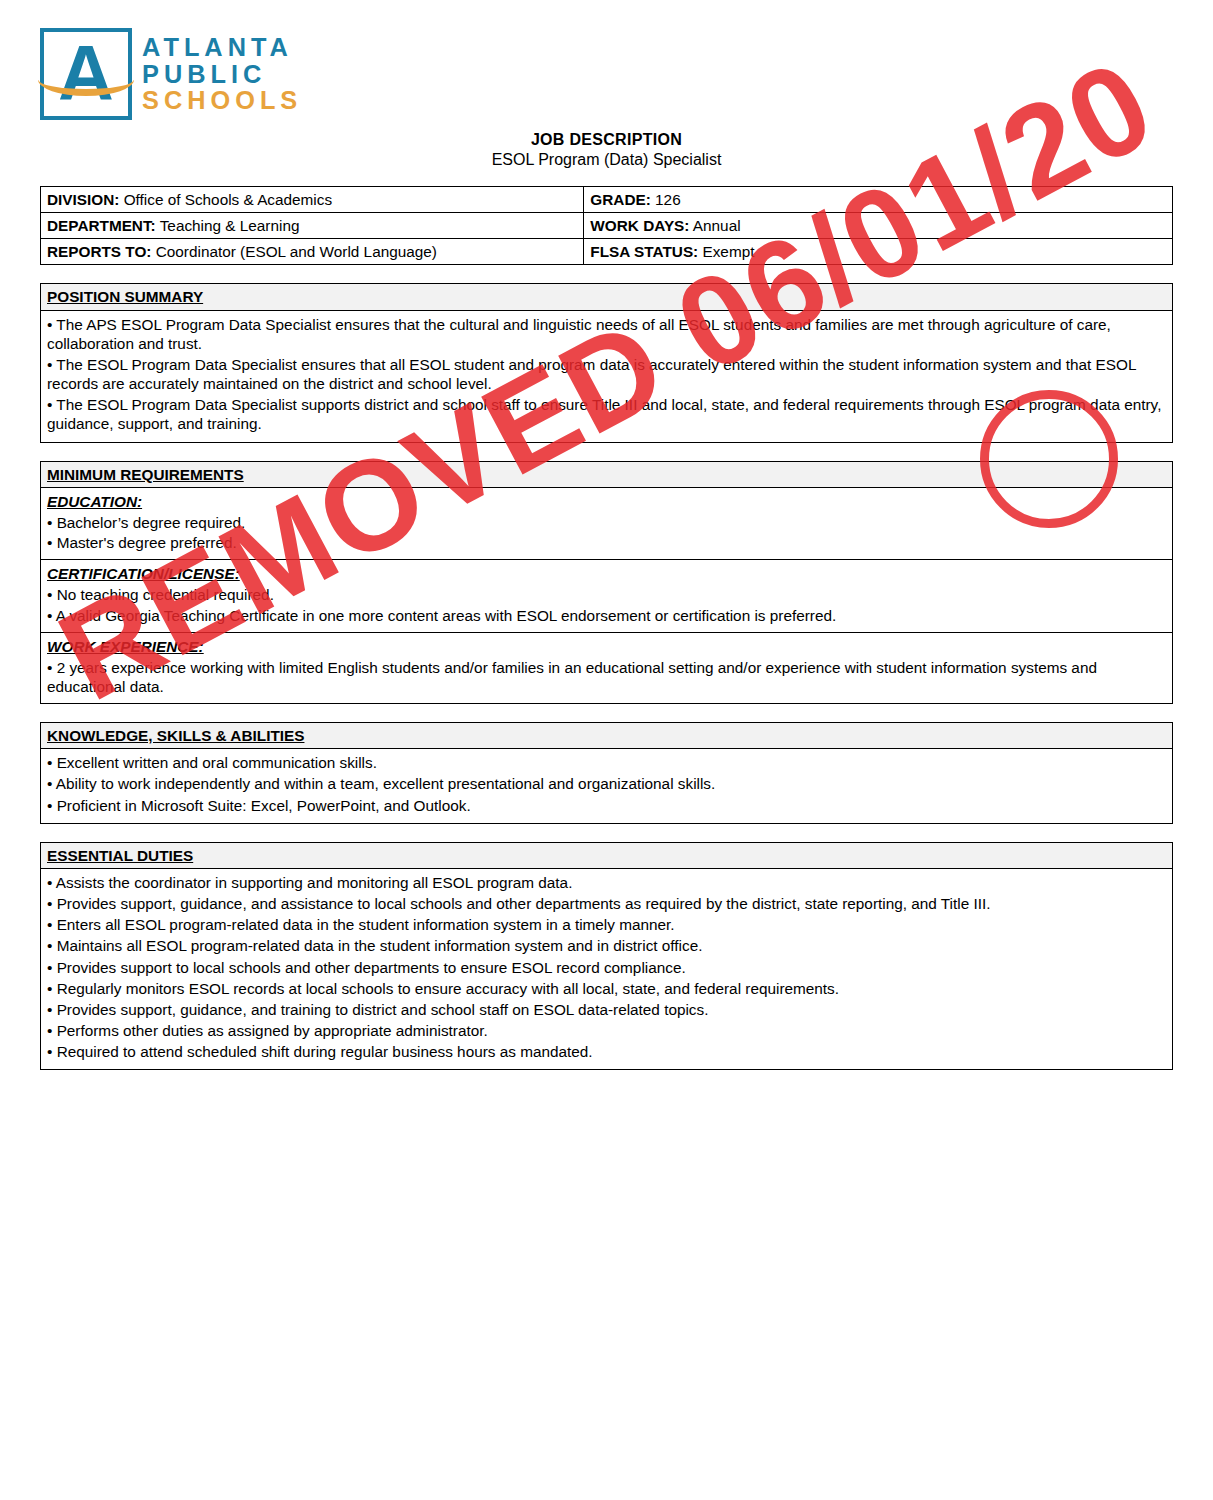A
ATLANTA
PUBLIC
SCHOOLS
JOB DESCRIPTION
ESOL Program (Data) Specialist
| DIVISION: Office of Schools & Academics | GRADE: 126 |
| DEPARTMENT: Teaching & Learning | WORK DAYS: Annual |
| REPORTS TO: Coordinator (ESOL and World Language) | FLSA STATUS: Exempt |
POSITION SUMMARY
• The APS ESOL Program Data Specialist ensures that the cultural and linguistic needs of all ESOL students and families are met through agriculture of care, collaboration and trust.
• The ESOL Program Data Specialist ensures that all ESOL student and program data is accurately entered within the student information system and that ESOL records are accurately maintained on the district and school level.
• The ESOL Program Data Specialist supports district and school staff to ensure Title III and local, state, and federal requirements through ESOL program data entry, guidance, support, and training.
MINIMUM REQUIREMENTS
EDUCATION:
• Bachelor’s degree required.
• Master's degree preferred.
CERTIFICATION/LICENSE:
• No teaching credential required.
• A valid Georgia Teaching Certificate in one more content areas with ESOL endorsement or certification is preferred.
WORK EXPERIENCE:
• 2 years experience working with limited English students and/or families in an educational setting and/or experience with student information systems and educational data.
KNOWLEDGE, SKILLS & ABILITIES
• Excellent written and oral communication skills.
• Ability to work independently and within a team, excellent presentational and organizational skills.
• Proficient in Microsoft Suite: Excel, PowerPoint, and Outlook.
ESSENTIAL DUTIES
• Assists the coordinator in supporting and monitoring all ESOL program data.
• Provides support, guidance, and assistance to local schools and other departments as required by the district, state reporting, and Title III.
• Enters all ESOL program-related data in the student information system in a timely manner.
• Maintains all ESOL program-related data in the student information system and in district office.
• Provides support to local schools and other departments to ensure ESOL record compliance.
• Regularly monitors ESOL records at local schools to ensure accuracy with all local, state, and federal requirements.
• Provides support, guidance, and training to district and school staff on ESOL data-related topics.
• Performs other duties as assigned by appropriate administrator.
• Required to attend scheduled shift during regular business hours as mandated.
REMOVED 06/01/20